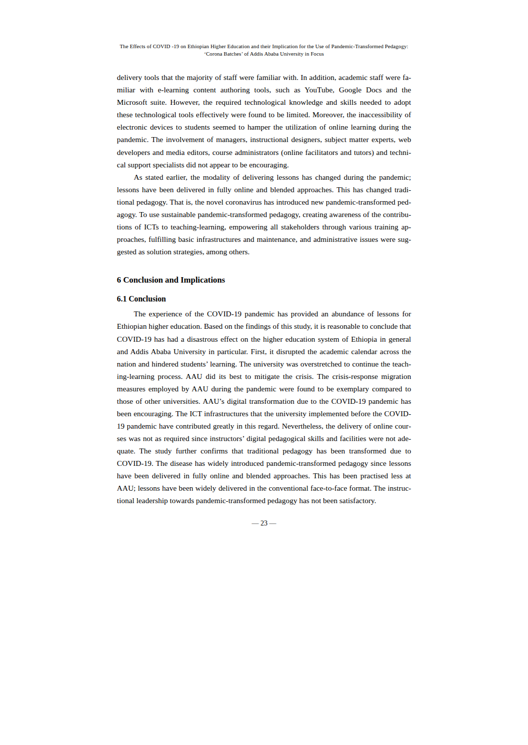The Effects of COVID -19 on Ethiopian Higher Education and their Implication for the Use of Pandemic-Transformed Pedagogy: ‘Corona Batches’ of Addis Ababa University in Focus
delivery tools that the majority of staff were familiar with. In addition, academic staff were familiar with e-learning content authoring tools, such as YouTube, Google Docs and the Microsoft suite. However, the required technological knowledge and skills needed to adopt these technological tools effectively were found to be limited. Moreover, the inaccessibility of electronic devices to students seemed to hamper the utilization of online learning during the pandemic. The involvement of managers, instructional designers, subject matter experts, web developers and media editors, course administrators (online facilitators and tutors) and technical support specialists did not appear to be encouraging.
As stated earlier, the modality of delivering lessons has changed during the pandemic; lessons have been delivered in fully online and blended approaches. This has changed traditional pedagogy. That is, the novel coronavirus has introduced new pandemic-transformed pedagogy. To use sustainable pandemic-transformed pedagogy, creating awareness of the contributions of ICTs to teaching-learning, empowering all stakeholders through various training approaches, fulfilling basic infrastructures and maintenance, and administrative issues were suggested as solution strategies, among others.
6 Conclusion and Implications
6.1 Conclusion
The experience of the COVID-19 pandemic has provided an abundance of lessons for Ethiopian higher education. Based on the findings of this study, it is reasonable to conclude that COVID-19 has had a disastrous effect on the higher education system of Ethiopia in general and Addis Ababa University in particular. First, it disrupted the academic calendar across the nation and hindered students’ learning. The university was overstretched to continue the teaching-learning process. AAU did its best to mitigate the crisis. The crisis-response migration measures employed by AAU during the pandemic were found to be exemplary compared to those of other universities. AAU’s digital transformation due to the COVID-19 pandemic has been encouraging. The ICT infrastructures that the university implemented before the COVID-19 pandemic have contributed greatly in this regard. Nevertheless, the delivery of online courses was not as required since instructors’ digital pedagogical skills and facilities were not adequate. The study further confirms that traditional pedagogy has been transformed due to COVID-19. The disease has widely introduced pandemic-transformed pedagogy since lessons have been delivered in fully online and blended approaches. This has been practised less at AAU; lessons have been widely delivered in the conventional face-to-face format. The instructional leadership towards pandemic-transformed pedagogy has not been satisfactory.
— 23 —